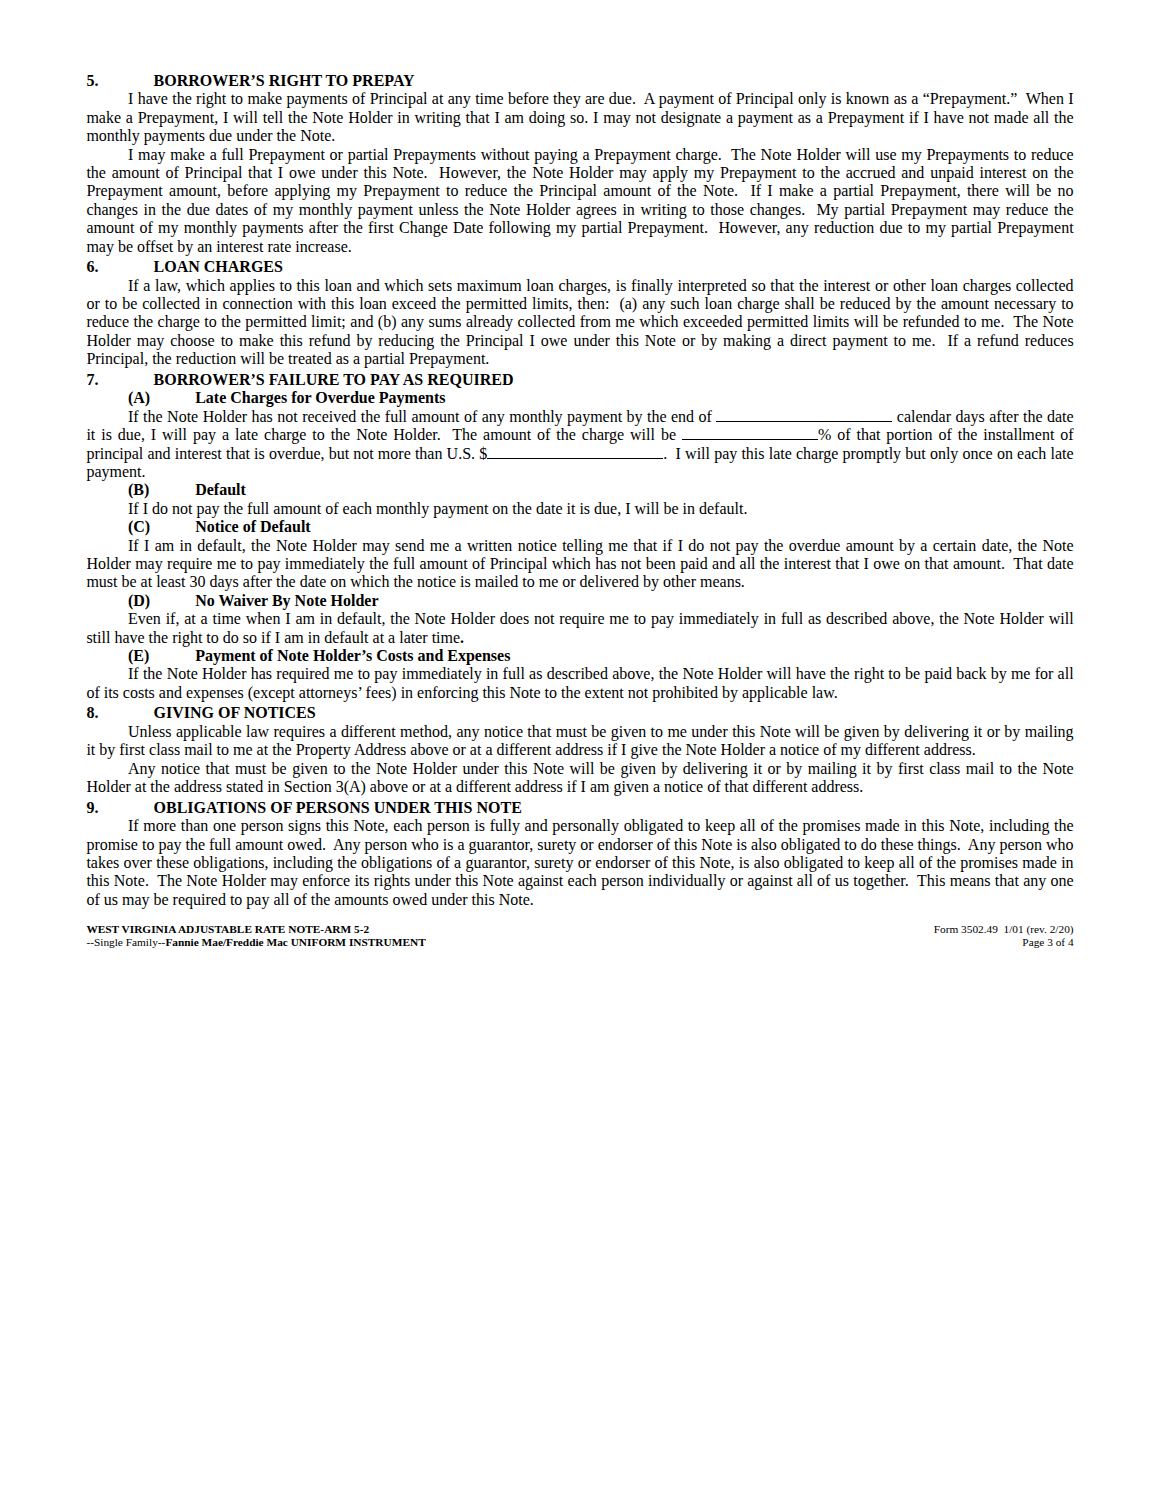5. BORROWER’S RIGHT TO PREPAY
I have the right to make payments of Principal at any time before they are due. A payment of Principal only is known as a “Prepayment.” When I make a Prepayment, I will tell the Note Holder in writing that I am doing so. I may not designate a payment as a Prepayment if I have not made all the monthly payments due under the Note.
I may make a full Prepayment or partial Prepayments without paying a Prepayment charge. The Note Holder will use my Prepayments to reduce the amount of Principal that I owe under this Note. However, the Note Holder may apply my Prepayment to the accrued and unpaid interest on the Prepayment amount, before applying my Prepayment to reduce the Principal amount of the Note. If I make a partial Prepayment, there will be no changes in the due dates of my monthly payment unless the Note Holder agrees in writing to those changes. My partial Prepayment may reduce the amount of my monthly payments after the first Change Date following my partial Prepayment. However, any reduction due to my partial Prepayment may be offset by an interest rate increase.
6. LOAN CHARGES
If a law, which applies to this loan and which sets maximum loan charges, is finally interpreted so that the interest or other loan charges collected or to be collected in connection with this loan exceed the permitted limits, then: (a) any such loan charge shall be reduced by the amount necessary to reduce the charge to the permitted limit; and (b) any sums already collected from me which exceeded permitted limits will be refunded to me. The Note Holder may choose to make this refund by reducing the Principal I owe under this Note or by making a direct payment to me. If a refund reduces Principal, the reduction will be treated as a partial Prepayment.
7. BORROWER’S FAILURE TO PAY AS REQUIRED
(A) Late Charges for Overdue Payments
If the Note Holder has not received the full amount of any monthly payment by the end of calendar days after the date it is due, I will pay a late charge to the Note Holder. The amount of the charge will be % of that portion of the installment of principal and interest that is overdue, but not more than U.S. $ . I will pay this late charge promptly but only once on each late payment.
(B) Default
If I do not pay the full amount of each monthly payment on the date it is due, I will be in default.
(C) Notice of Default
If I am in default, the Note Holder may send me a written notice telling me that if I do not pay the overdue amount by a certain date, the Note Holder may require me to pay immediately the full amount of Principal which has not been paid and all the interest that I owe on that amount. That date must be at least 30 days after the date on which the notice is mailed to me or delivered by other means.
(D) No Waiver By Note Holder
Even if, at a time when I am in default, the Note Holder does not require me to pay immediately in full as described above, the Note Holder will still have the right to do so if I am in default at a later time.
(E) Payment of Note Holder’s Costs and Expenses
If the Note Holder has required me to pay immediately in full as described above, the Note Holder will have the right to be paid back by me for all of its costs and expenses (except attorneys’ fees) in enforcing this Note to the extent not prohibited by applicable law.
8. GIVING OF NOTICES
Unless applicable law requires a different method, any notice that must be given to me under this Note will be given by delivering it or by mailing it by first class mail to me at the Property Address above or at a different address if I give the Note Holder a notice of my different address.
Any notice that must be given to the Note Holder under this Note will be given by delivering it or by mailing it by first class mail to the Note Holder at the address stated in Section 3(A) above or at a different address if I am given a notice of that different address.
9. OBLIGATIONS OF PERSONS UNDER THIS NOTE
If more than one person signs this Note, each person is fully and personally obligated to keep all of the promises made in this Note, including the promise to pay the full amount owed. Any person who is a guarantor, surety or endorser of this Note is also obligated to do these things. Any person who takes over these obligations, including the obligations of a guarantor, surety or endorser of this Note, is also obligated to keep all of the promises made in this Note. The Note Holder may enforce its rights under this Note against each person individually or against all of us together. This means that any one of us may be required to pay all of the amounts owed under this Note.
WEST VIRGINIA ADJUSTABLE RATE NOTE-ARM 5-2
--Single Family--Fannie Mae/Freddie Mac UNIFORM INSTRUMENT
Form 3502.49 1/01 (rev. 2/20)
Page 3 of 4